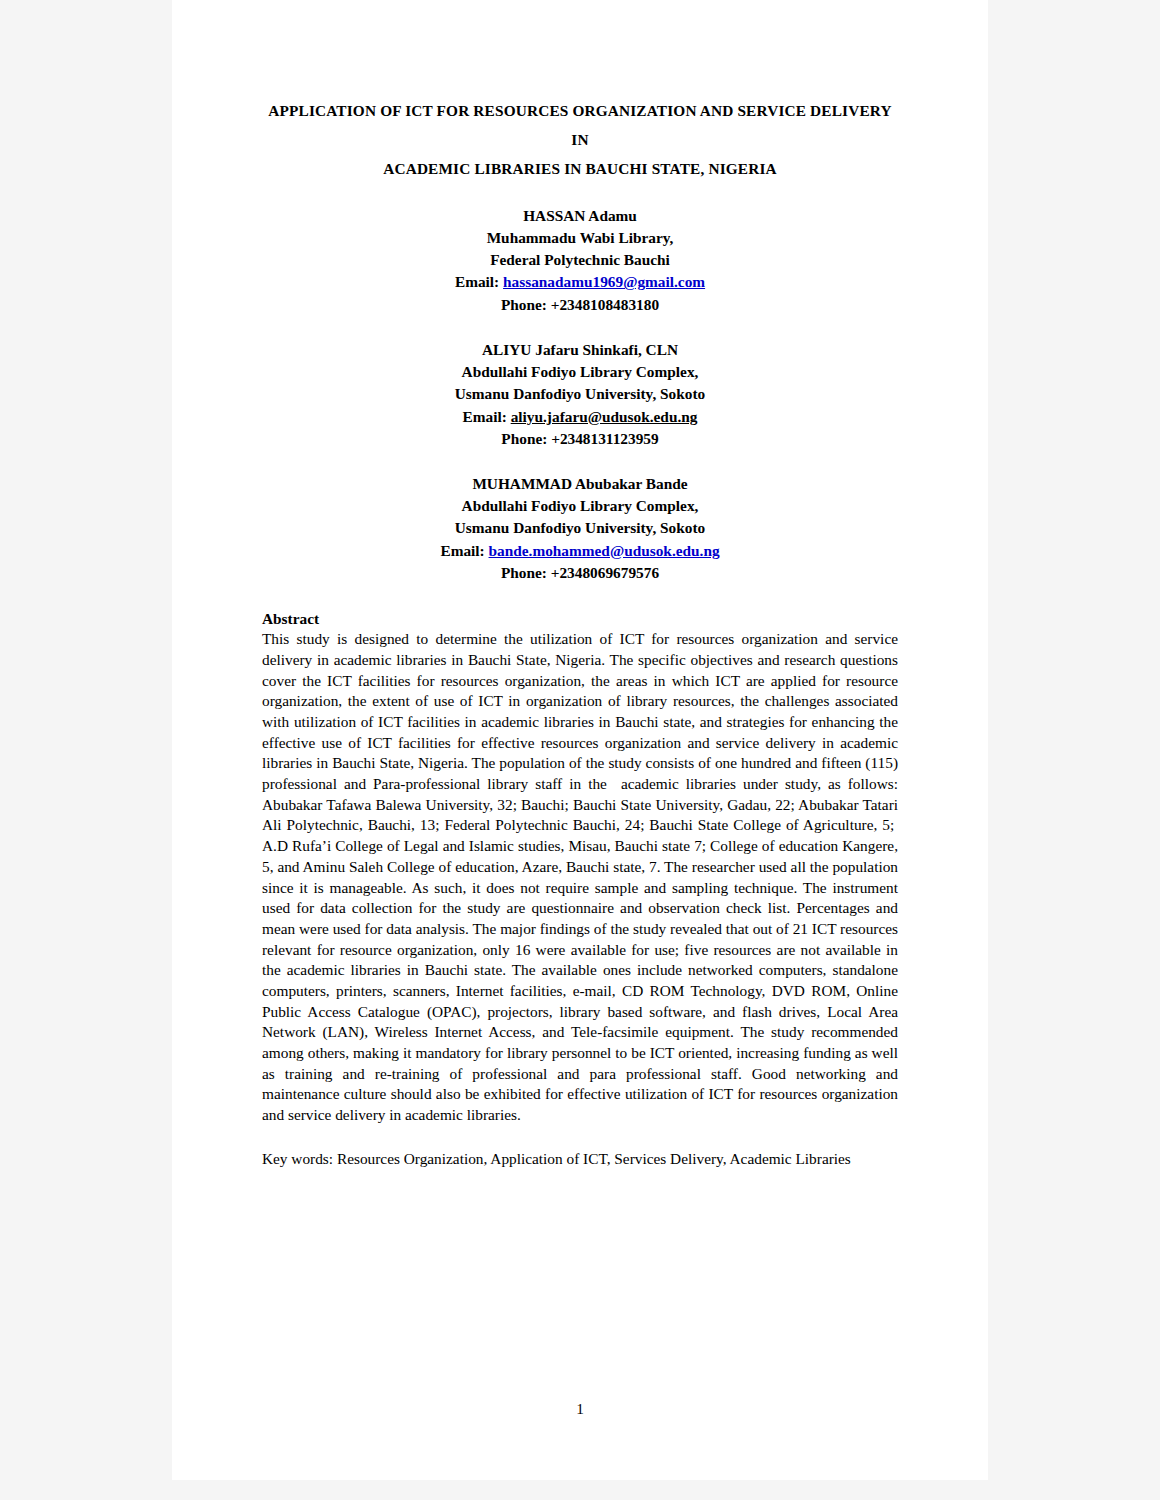Application of ICT for Resources Organization and Service Delivery in
Academic Libraries in Bauchi State, Nigeria
HASSAN Adamu
Muhammadu Wabi Library,
Federal Polytechnic Bauchi
Email: hassanadamu1969@gmail.com
Phone: +2348108483180
ALIYU Jafaru Shinkafi, CLN
Abdullahi Fodiyo Library Complex,
Usmanu Danfodiyo University, Sokoto
Email: aliyu.jafaru@udusok.edu.ng
Phone: +2348131123959
MUHAMMAD Abubakar Bande
Abdullahi Fodiyo Library Complex,
Usmanu Danfodiyo University, Sokoto
Email: bande.mohammed@udusok.edu.ng
Phone: +2348069679576
Abstract
This study is designed to determine the utilization of ICT for resources organization and service delivery in academic libraries in Bauchi State, Nigeria. The specific objectives and research questions cover the ICT facilities for resources organization, the areas in which ICT are applied for resource organization, the extent of use of ICT in organization of library resources, the challenges associated with utilization of ICT facilities in academic libraries in Bauchi state, and strategies for enhancing the effective use of ICT facilities for effective resources organization and service delivery in academic libraries in Bauchi State, Nigeria. The population of the study consists of one hundred and fifteen (115) professional and Para-professional library staff in the academic libraries under study, as follows: Abubakar Tafawa Balewa University, 32; Bauchi; Bauchi State University, Gadau, 22; Abubakar Tatari Ali Polytechnic, Bauchi, 13; Federal Polytechnic Bauchi, 24; Bauchi State College of Agriculture, 5; A.D Rufa’i College of Legal and Islamic studies, Misau, Bauchi state 7; College of education Kangere, 5, and Aminu Saleh College of education, Azare, Bauchi state, 7. The researcher used all the population since it is manageable. As such, it does not require sample and sampling technique. The instrument used for data collection for the study are questionnaire and observation check list. Percentages and mean were used for data analysis. The major findings of the study revealed that out of 21 ICT resources relevant for resource organization, only 16 were available for use; five resources are not available in the academic libraries in Bauchi state. The available ones include networked computers, standalone computers, printers, scanners, Internet facilities, e-mail, CD ROM Technology, DVD ROM, Online Public Access Catalogue (OPAC), projectors, library based software, and flash drives, Local Area Network (LAN), Wireless Internet Access, and Tele-facsimile equipment. The study recommended among others, making it mandatory for library personnel to be ICT oriented, increasing funding as well as training and re-training of professional and para professional staff. Good networking and maintenance culture should also be exhibited for effective utilization of ICT for resources organization and service delivery in academic libraries.
Key words: Resources Organization, Application of ICT, Services Delivery, Academic Libraries
1